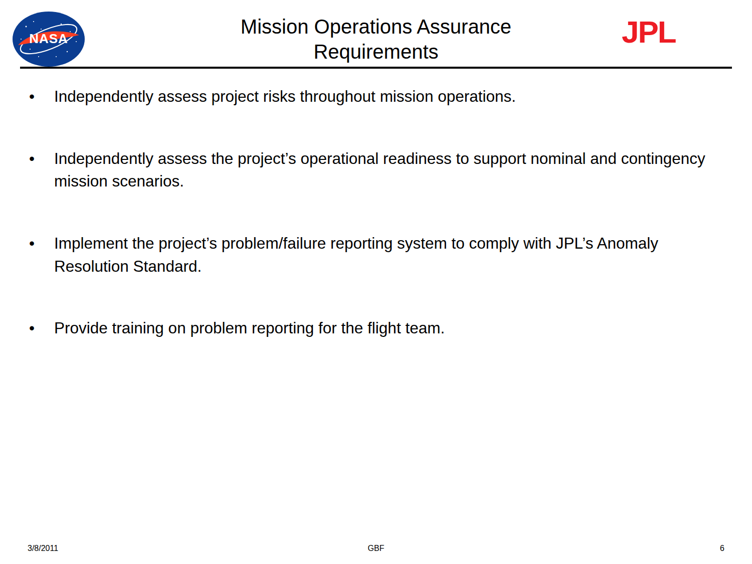NASA
JPL
Mission Operations Assurance
Requirements
Independently assess project risks throughout mission operations.
Independently assess the project’s operational readiness to support nominal and contingency mission scenarios.
Implement the project’s problem/failure reporting system to comply with JPL’s Anomaly Resolution Standard.
Provide training on problem reporting for the flight team.
3/8/2011
GBF
6